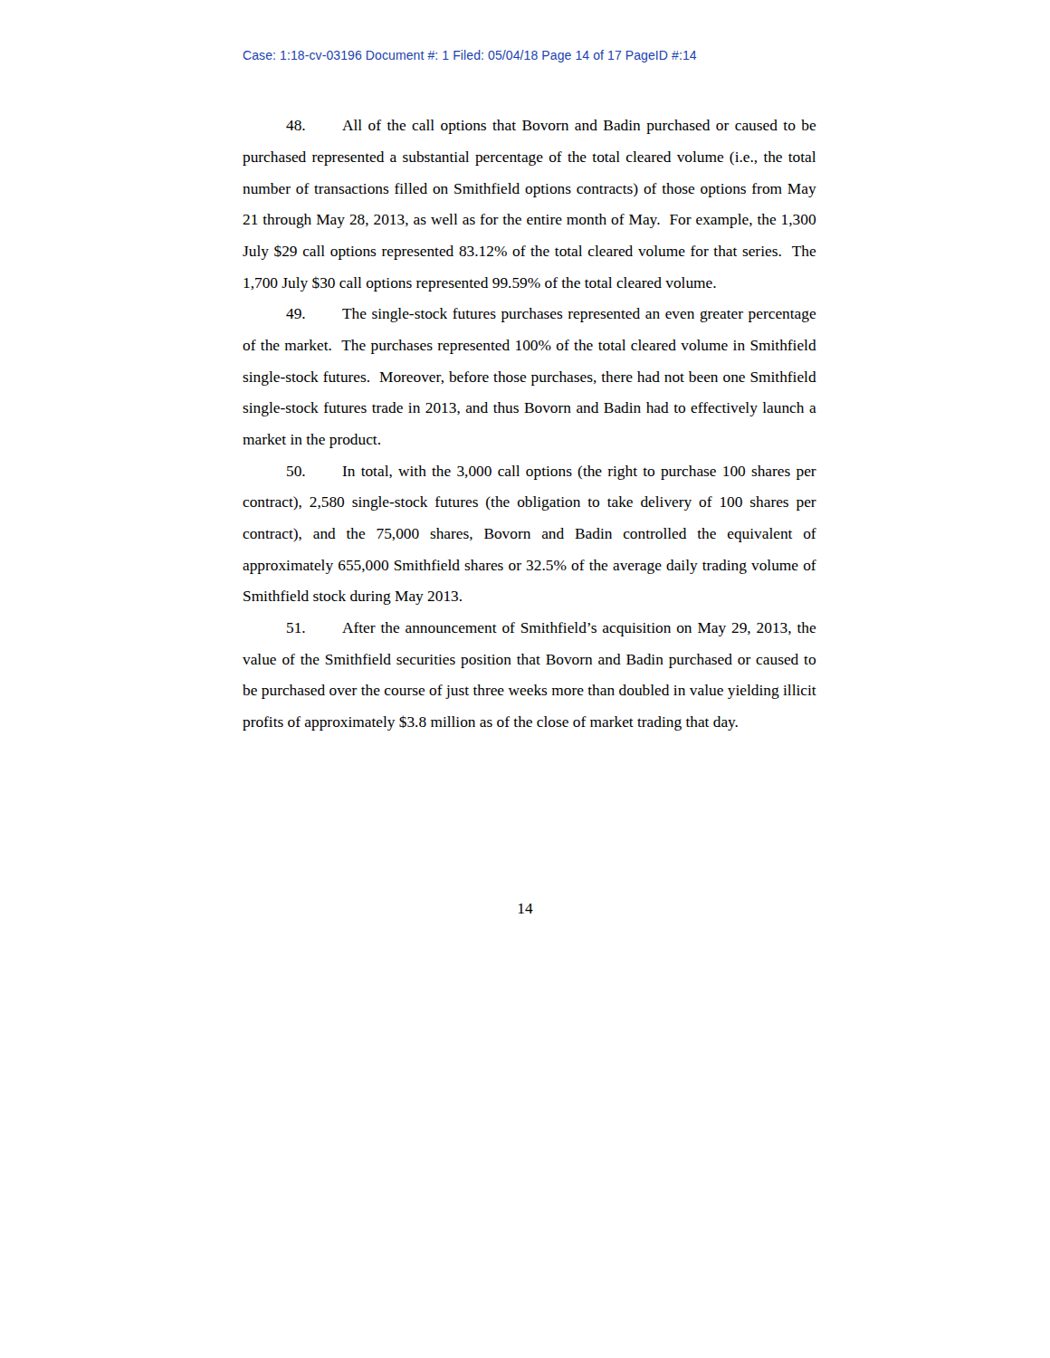Case: 1:18-cv-03196 Document #: 1 Filed: 05/04/18 Page 14 of 17 PageID #:14
48. All of the call options that Bovorn and Badin purchased or caused to be purchased represented a substantial percentage of the total cleared volume (i.e., the total number of transactions filled on Smithfield options contracts) of those options from May 21 through May 28, 2013, as well as for the entire month of May. For example, the 1,300 July $29 call options represented 83.12% of the total cleared volume for that series. The 1,700 July $30 call options represented 99.59% of the total cleared volume.
49. The single-stock futures purchases represented an even greater percentage of the market. The purchases represented 100% of the total cleared volume in Smithfield single-stock futures. Moreover, before those purchases, there had not been one Smithfield single-stock futures trade in 2013, and thus Bovorn and Badin had to effectively launch a market in the product.
50. In total, with the 3,000 call options (the right to purchase 100 shares per contract), 2,580 single-stock futures (the obligation to take delivery of 100 shares per contract), and the 75,000 shares, Bovorn and Badin controlled the equivalent of approximately 655,000 Smithfield shares or 32.5% of the average daily trading volume of Smithfield stock during May 2013.
51. After the announcement of Smithfield’s acquisition on May 29, 2013, the value of the Smithfield securities position that Bovorn and Badin purchased or caused to be purchased over the course of just three weeks more than doubled in value yielding illicit profits of approximately $3.8 million as of the close of market trading that day.
14